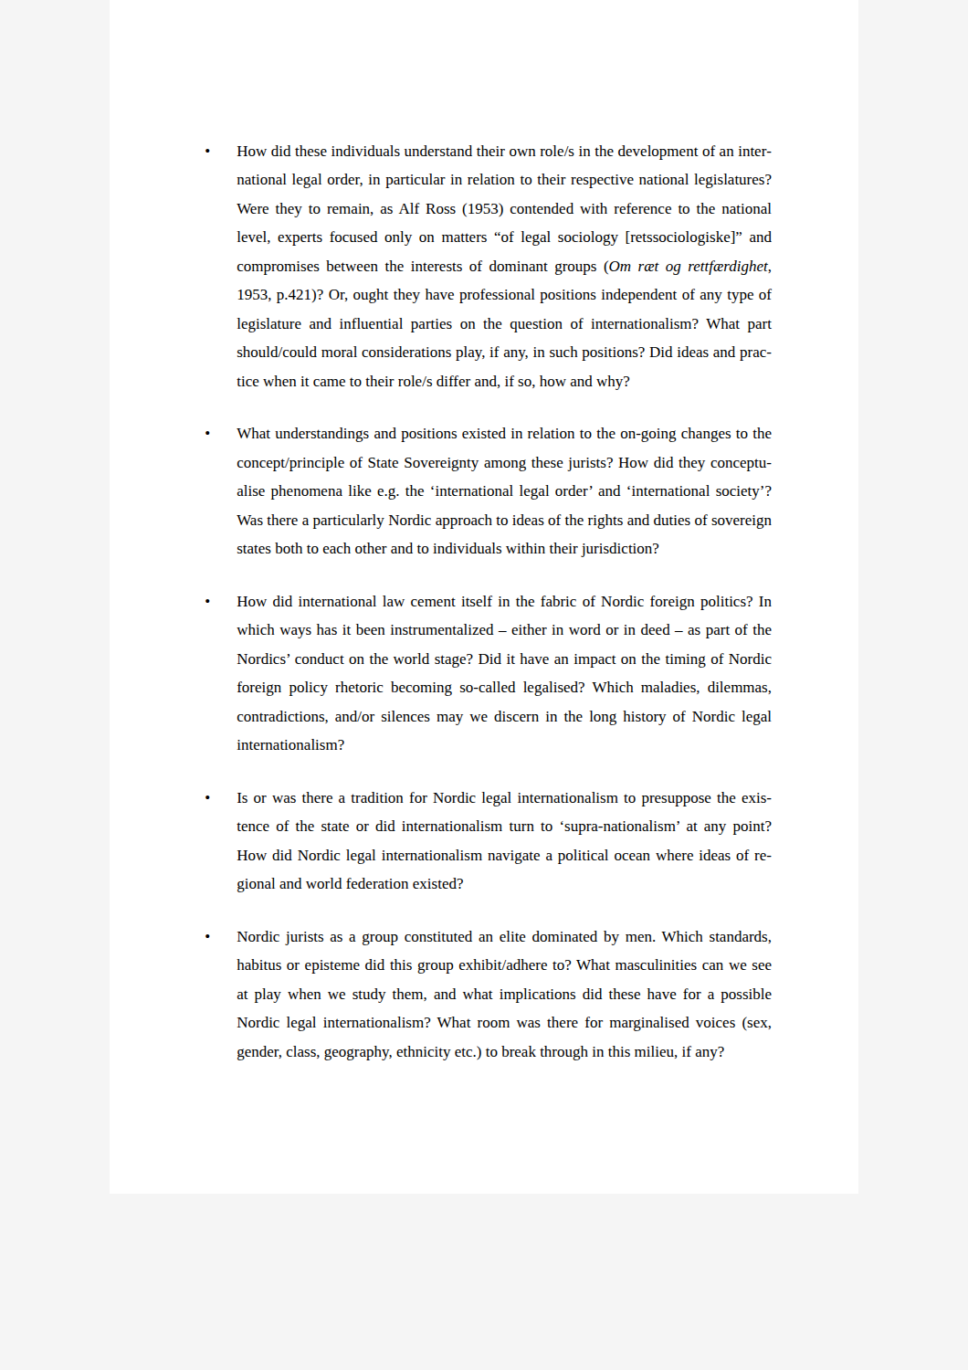How did these individuals understand their own role/s in the development of an international legal order, in particular in relation to their respective national legislatures? Were they to remain, as Alf Ross (1953) contended with reference to the national level, experts focused only on matters “of legal sociology [retssociologiske]” and compromises between the interests of dominant groups (Om ræt og rettfærdighet, 1953, p.421)? Or, ought they have professional positions independent of any type of legislature and influential parties on the question of internationalism? What part should/could moral considerations play, if any, in such positions? Did ideas and practice when it came to their role/s differ and, if so, how and why?
What understandings and positions existed in relation to the on-going changes to the concept/principle of State Sovereignty among these jurists? How did they conceptualise phenomena like e.g. the ‘international legal order’ and ‘international society’? Was there a particularly Nordic approach to ideas of the rights and duties of sovereign states both to each other and to individuals within their jurisdiction?
How did international law cement itself in the fabric of Nordic foreign politics? In which ways has it been instrumentalized – either in word or in deed – as part of the Nordics’ conduct on the world stage? Did it have an impact on the timing of Nordic foreign policy rhetoric becoming so-called legalised? Which maladies, dilemmas, contradictions, and/or silences may we discern in the long history of Nordic legal internationalism?
Is or was there a tradition for Nordic legal internationalism to presuppose the existence of the state or did internationalism turn to ‘supra-nationalism’ at any point? How did Nordic legal internationalism navigate a political ocean where ideas of regional and world federation existed?
Nordic jurists as a group constituted an elite dominated by men. Which standards, habitus or episteme did this group exhibit/adhere to? What masculinities can we see at play when we study them, and what implications did these have for a possible Nordic legal internationalism? What room was there for marginalised voices (sex, gender, class, geography, ethnicity etc.) to break through in this milieu, if any?